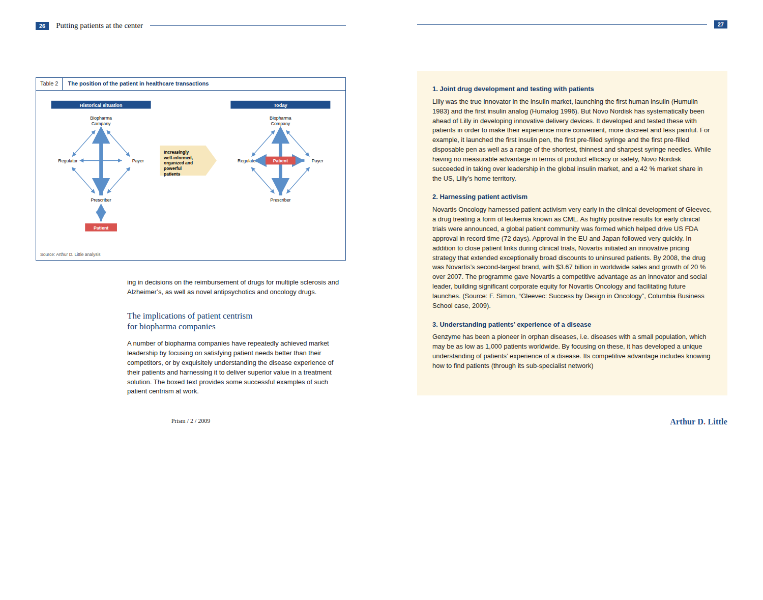26 Putting patients at the center
Table 2 The position of the patient in healthcare transactions
The position of the patient in healthcare transactions Two diagrams. Left: historical situation with Biopharma Company, Regulator, Payer, Prescriber and Patient below Prescriber. Right: today, with the Patient at the center between Regulator and Payer. An arrow between them is labelled: increasingly well-informed, organized and powerful patients. Historical situation Today Biopharma Company Regulator Payer Prescriber Patient Increasingly well-informed, organized and powerful patients Biopharma Company Regulator Payer Prescriber Patient
Source: Arthur D. Little analysis
ing in decisions on the reimbursement of drugs for multiple sclerosis and Alzheimer’s, as well as novel antipsychotics and oncology drugs.
The implications of patient centrism
for biopharma companies
A number of biopharma companies have repeatedly achieved market leadership by focusing on satisfying patient needs better than their competitors, or by exquisitely understanding the disease experience of their patients and harnessing it to deliver superior value in a treatment solution. The boxed text provides some successful examples of such patient centrism at work.
Prism / 2 / 2009
27
1. Joint drug development and testing with patients
Lilly was the true innovator in the insulin market, launching the first human insulin (Humulin 1983) and the first insulin analog (Humalog 1996). But Novo Nordisk has systematically been ahead of Lilly in developing innovative delivery devices. It developed and tested these with patients in order to make their experience more convenient, more discreet and less painful. For example, it launched the first insulin pen, the first pre-filled syringe and the first pre-filled disposable pen as well as a range of the shortest, thinnest and sharpest syringe needles. While having no measurable advantage in terms of product efficacy or safety, Novo Nordisk succeeded in taking over leadership in the global insulin market, and a 42 % market share in the US, Lilly’s home territory.
2. Harnessing patient activism
Novartis Oncology harnessed patient activism very early in the clinical development of Gleevec, a drug treating a form of leukemia known as CML. As highly positive results for early clinical trials were announced, a global patient community was formed which helped drive US FDA approval in record time (72 days). Approval in the EU and Japan followed very quickly. In addition to close patient links during clinical trials, Novartis initiated an innovative pricing strategy that extended exceptionally broad discounts to uninsured patients. By 2008, the drug was Novartis’s second-largest brand, with $3.67 billion in worldwide sales and growth of 20 % over 2007. The programme gave Novartis a competitive advantage as an innovator and social leader, building significant corporate equity for Novartis Oncology and facilitating future launches. (Source: F. Simon, “Gleevec: Success by Design in Oncology”, Columbia Business School case, 2009).
3. Understanding patients’ experience of a disease
Genzyme has been a pioneer in orphan diseases, i.e. diseases with a small population, which may be as low as 1,000 patients worldwide. By focusing on these, it has developed a unique understanding of patients’ experience of a disease. Its competitive advantage includes knowing how to find patients (through its sub-specialist network)
Arthur D. Little